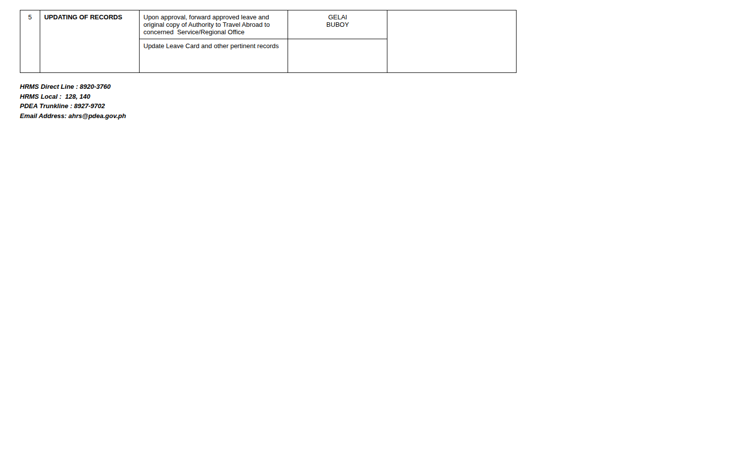| 5 | UPDATING OF RECORDS | Upon approval, forward approved leave and original copy of Authority to Travel Abroad to concerned Service/Regional Office | GELAI BUBOY | |
| Update Leave Card and other pertinent records | |
HRMS Direct Line : 8920-3760
HRMS Local : 128, 140
PDEA Trunkline : 8927-9702
Email Address: ahrs@pdea.gov.ph